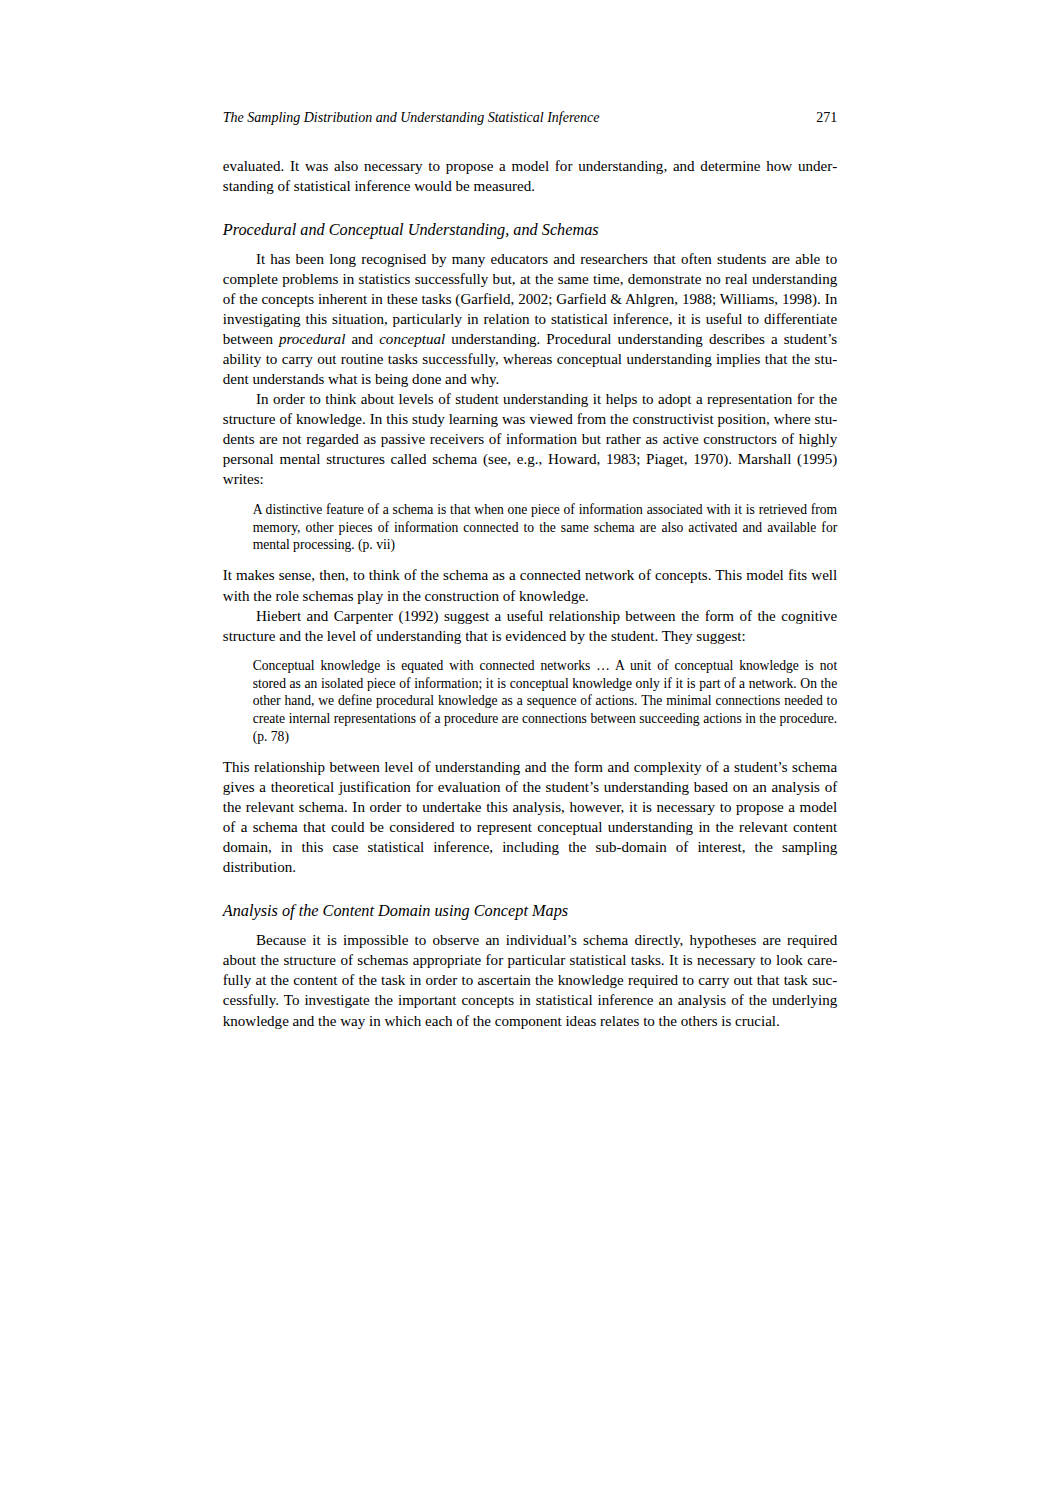The Sampling Distribution and Understanding Statistical Inference 271
evaluated. It was also necessary to propose a model for understanding, and determine how understanding of statistical inference would be measured.
Procedural and Conceptual Understanding, and Schemas
It has been long recognised by many educators and researchers that often students are able to complete problems in statistics successfully but, at the same time, demonstrate no real understanding of the concepts inherent in these tasks (Garfield, 2002; Garfield & Ahlgren, 1988; Williams, 1998). In investigating this situation, particularly in relation to statistical inference, it is useful to differentiate between procedural and conceptual understanding. Procedural understanding describes a student’s ability to carry out routine tasks successfully, whereas conceptual understanding implies that the student understands what is being done and why.
In order to think about levels of student understanding it helps to adopt a representation for the structure of knowledge. In this study learning was viewed from the constructivist position, where students are not regarded as passive receivers of information but rather as active constructors of highly personal mental structures called schema (see, e.g., Howard, 1983; Piaget, 1970). Marshall (1995) writes:
A distinctive feature of a schema is that when one piece of information associated with it is retrieved from memory, other pieces of information connected to the same schema are also activated and available for mental processing. (p. vii)
It makes sense, then, to think of the schema as a connected network of concepts. This model fits well with the role schemas play in the construction of knowledge.
Hiebert and Carpenter (1992) suggest a useful relationship between the form of the cognitive structure and the level of understanding that is evidenced by the student. They suggest:
Conceptual knowledge is equated with connected networks … A unit of conceptual knowledge is not stored as an isolated piece of information; it is conceptual knowledge only if it is part of a network. On the other hand, we define procedural knowledge as a sequence of actions. The minimal connections needed to create internal representations of a procedure are connections between succeeding actions in the procedure. (p. 78)
This relationship between level of understanding and the form and complexity of a student’s schema gives a theoretical justification for evaluation of the student’s understanding based on an analysis of the relevant schema. In order to undertake this analysis, however, it is necessary to propose a model of a schema that could be considered to represent conceptual understanding in the relevant content domain, in this case statistical inference, including the sub-domain of interest, the sampling distribution.
Analysis of the Content Domain using Concept Maps
Because it is impossible to observe an individual’s schema directly, hypotheses are required about the structure of schemas appropriate for particular statistical tasks. It is necessary to look carefully at the content of the task in order to ascertain the knowledge required to carry out that task successfully. To investigate the important concepts in statistical inference an analysis of the underlying knowledge and the way in which each of the component ideas relates to the others is crucial.